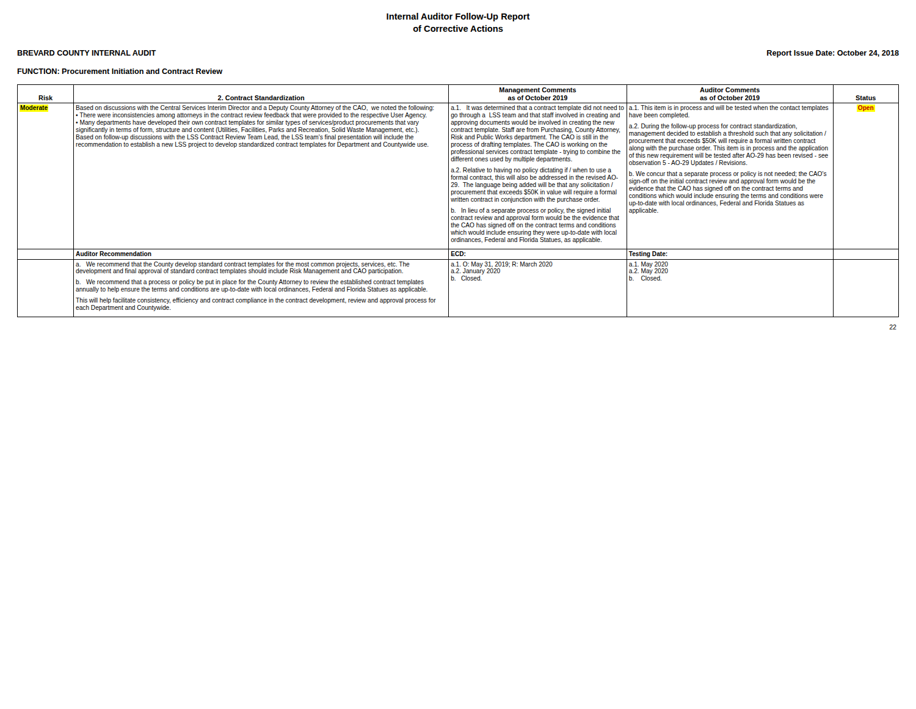Internal Auditor Follow-Up Report
of Corrective Actions
BREVARD COUNTY INTERNAL AUDIT
Report Issue Date: October 24, 2018
FUNCTION: Procurement Initiation and Contract Review
| Risk | 2. Contract Standardization | Management Comments as of October 2019 | Auditor Comments as of October 2019 | Status |
| --- | --- | --- | --- | --- |
| Moderate | Based on discussions with the Central Services Interim Director and a Deputy County Attorney of the CAO, we noted the following: • There were inconsistencies among attorneys in the contract review feedback that were provided to the respective User Agency. • Many departments have developed their own contract templates for similar types of services/product procurements that vary significantly in terms of form, structure and content (Utilities, Facilities, Parks and Recreation, Solid Waste Management, etc.). Based on follow-up discussions with the LSS Contract Review Team Lead, the LSS team's final presentation will include the recommendation to establish a new LSS project to develop standardized contract templates for Department and Countywide use. | a.1. It was determined that a contract template did not need to go through a LSS team and that staff involved in creating and approving documents would be involved in creating the new contract template. Staff are from Purchasing, County Attorney, Risk and Public Works department. The CAO is still in the process of drafting templates. The CAO is working on the professional services contract template - trying to combine the different ones used by multiple departments. a.2. Relative to having no policy dictating if / when to use a formal contract, this will also be addressed in the revised AO-29. The language being added will be that any solicitation / procurement that exceeds $50K in value will require a formal written contract in conjunction with the purchase order. b. In lieu of a separate process or policy, the signed initial contract review and approval form would be the evidence that the CAO has signed off on the contract terms and conditions which would include ensuring they were up-to-date with local ordinances, Federal and Florida Statues, as applicable. | a.1. This item is in process and will be tested when the contact templates have been completed. a.2. During the follow-up process for contract standardization, management decided to establish a threshold such that any solicitation / procurement that exceeds $50K will require a formal written contract along with the purchase order. This item is in process and the application of this new requirement will be tested after AO-29 has been revised - see observation 5 - AO-29 Updates / Revisions. b. We concur that a separate process or policy is not needed; the CAO's sign-off on the initial contract review and approval form would be the evidence that the CAO has signed off on the contract terms and conditions which would include ensuring the terms and conditions were up-to-date with local ordinances, Federal and Florida Statues as applicable. | Open |
| | Auditor Recommendation | ECD: | Testing Date: | |
| | a. We recommend that the County develop standard contract templates for the most common projects, services, etc. The development and final approval of standard contract templates should include Risk Management and CAO participation. b. We recommend that a process or policy be put in place for the County Attorney to review the established contract templates annually to help ensure the terms and conditions are up-to-date with local ordinances, Federal and Florida Statues as applicable. This will help facilitate consistency, efficiency and contract compliance in the contract development, review and approval process for each Department and Countywide. | a.1. O: May 31, 2019; R: March 2020 a.2. January 2020 b. Closed. | a.1. May 2020 a.2. May 2020 b. Closed. | |
22